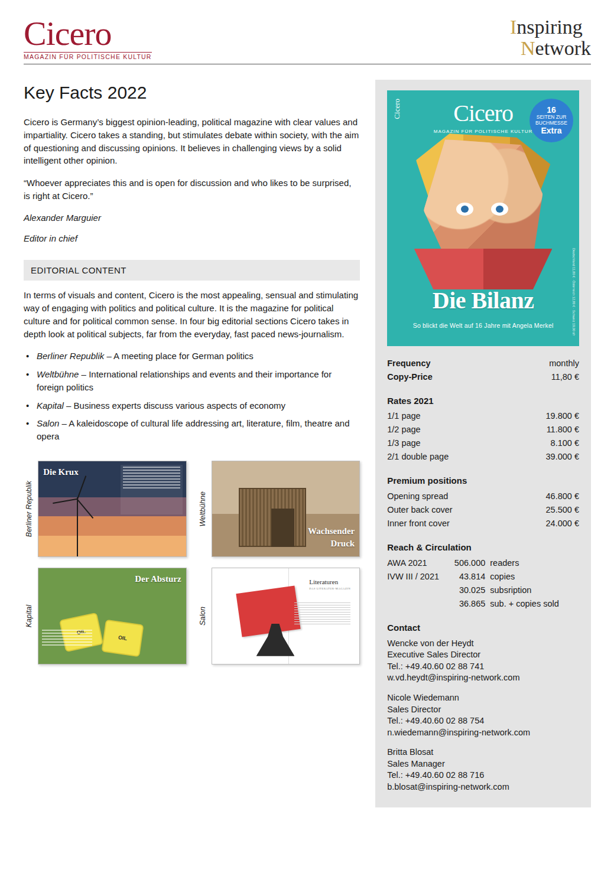Cicero
Magazin für politische Kultur
Inspiring
Network
Key Facts 2022
Cicero is Germany’s biggest opinion-leading, political magazine with clear values and impartiality. Cicero takes a standing, but stimulates debate within society, with the aim of questioning and discussing opinions. It believes in challenging views by a solid intelligent other opinion.
“Whoever appreciates this and is open for discussion and who likes to be surprised, is right at Cicero.”
Alexander Marguier
Editor in chief
EDITORIAL CONTENT
In terms of visuals and content, Cicero is the most appealing, sensual and stimulating way of engaging with politics and political culture. It is the magazine for political culture and for political common sense. In four big editorial sections Cicero takes in depth look at political subjects, far from the everyday, fast paced news-journalism.
Berliner Republik – A meeting place for German politics
Weltbühne – International relationships and events and their importance for foreign politics
Kapital – Business experts discuss various aspects of economy
Salon – A kaleidoscope of cultural life addressing art, literature, film, theatre and opera
Berliner Republik
Die Krux
Weltbühne
Wachsender
Druck
Kapital
Der Absturz
OIL
OIL
Salon
LiteraturenDAS LITERATUR-MAGAZIN
Cicero
CiceroMAGAZIN FÜR POLITISCHE KULTUR
16 SEITEN ZUR BUCHMESSE
Extra
Die Bilanz
So blickt die Welt auf 16 Jahre mit Angela Merkel
Deutschland 11,80 € · Österreich 12,80 € · Schweiz 19,00 sfr
| Frequency | monthly |
| Copy-Price | 11,80 € |
Rates 2021
| 1/1 page | 19.800 € |
| 1/2 page | 11.800 € |
| 1/3 page | 8.100 € |
| 2/1 double page | 39.000 € |
Premium positions
| Opening spread | 46.800 € |
| Outer back cover | 25.500 € |
| Inner front cover | 24.000 € |
Reach & Circulation
| AWA 2021 | 506.000 | readers |
| IVW III / 2021 | 43.814 | copies |
| | 30.025 | subsription |
| | 36.865 | sub. + copies sold |
Contact
Wencke von der Heydt
Executive Sales Director
Tel.: +49.40.60 02 88 741
w.vd.heydt@inspiring-network.com
Nicole Wiedemann
Sales Director
Tel.: +49.40.60 02 88 754
n.wiedemann@inspiring-network.com
Britta Blosat
Sales Manager
Tel.: +49.40.60 02 88 716
b.blosat@inspiring-network.com